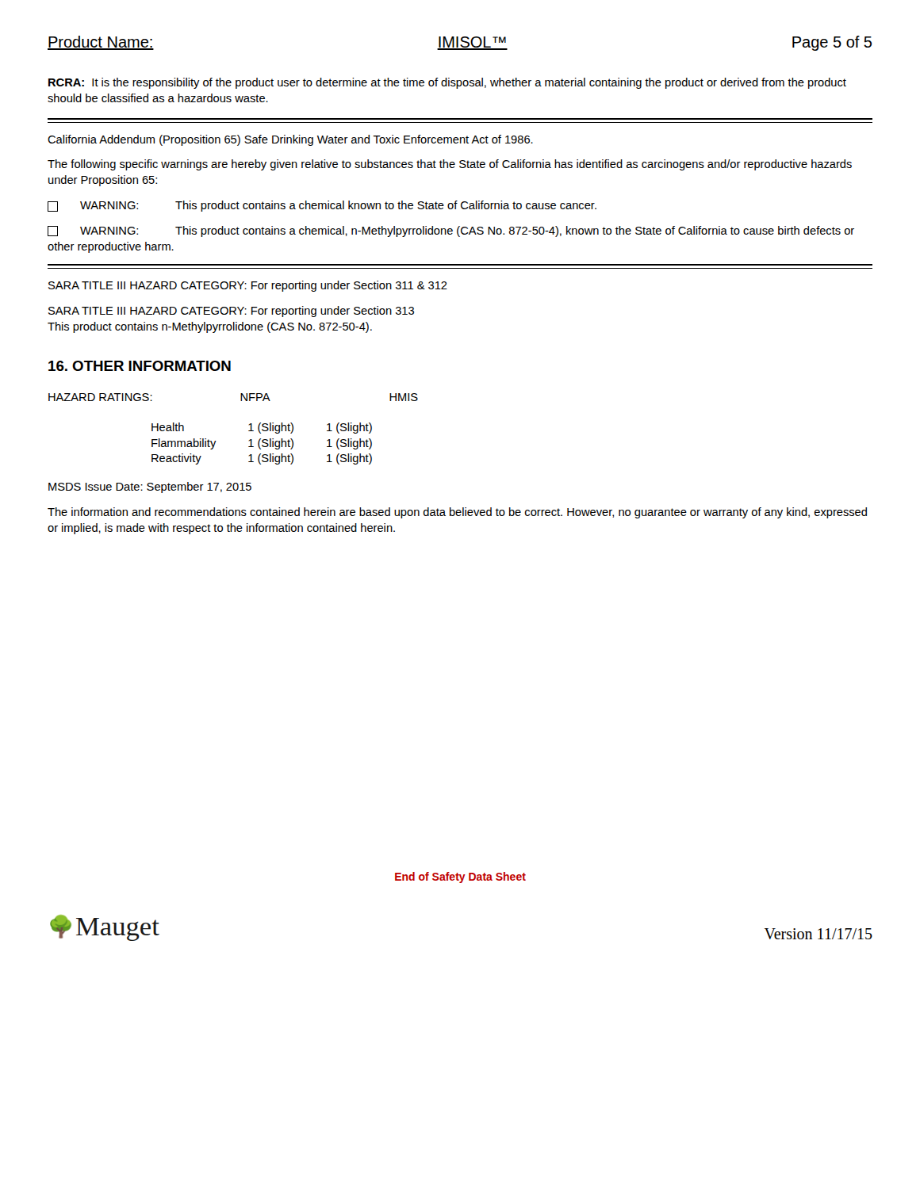Product Name: IMISOL™ Page 5 of 5
RCRA: It is the responsibility of the product user to determine at the time of disposal, whether a material containing the product or derived from the product should be classified as a hazardous waste.
California Addendum (Proposition 65) Safe Drinking Water and Toxic Enforcement Act of 1986.
The following specific warnings are hereby given relative to substances that the State of California has identified as carcinogens and/or reproductive hazards under Proposition 65:
WARNING: This product contains a chemical known to the State of California to cause cancer.
WARNING: This product contains a chemical, n-Methylpyrrolidone (CAS No. 872-50-4), known to the State of California to cause birth defects or other reproductive harm.
SARA TITLE III HAZARD CATEGORY: For reporting under Section 311 & 312
SARA TITLE III HAZARD CATEGORY: For reporting under Section 313
This product contains n-Methylpyrrolidone (CAS No. 872-50-4).
16. OTHER INFORMATION
HAZARD RATINGS:NFPA HMIS
| Health | 1 (Slight) | 1 (Slight) |
| Flammability | 1 (Slight) | 1 (Slight) |
| Reactivity | 1 (Slight) | 1 (Slight) |
MSDS Issue Date: September 17, 2015
The information and recommendations contained herein are based upon data believed to be correct. However, no guarantee or warranty of any kind, expressed or implied, is made with respect to the information contained herein.
End of Safety Data Sheet
🌳Mauget
Version 11/17/15